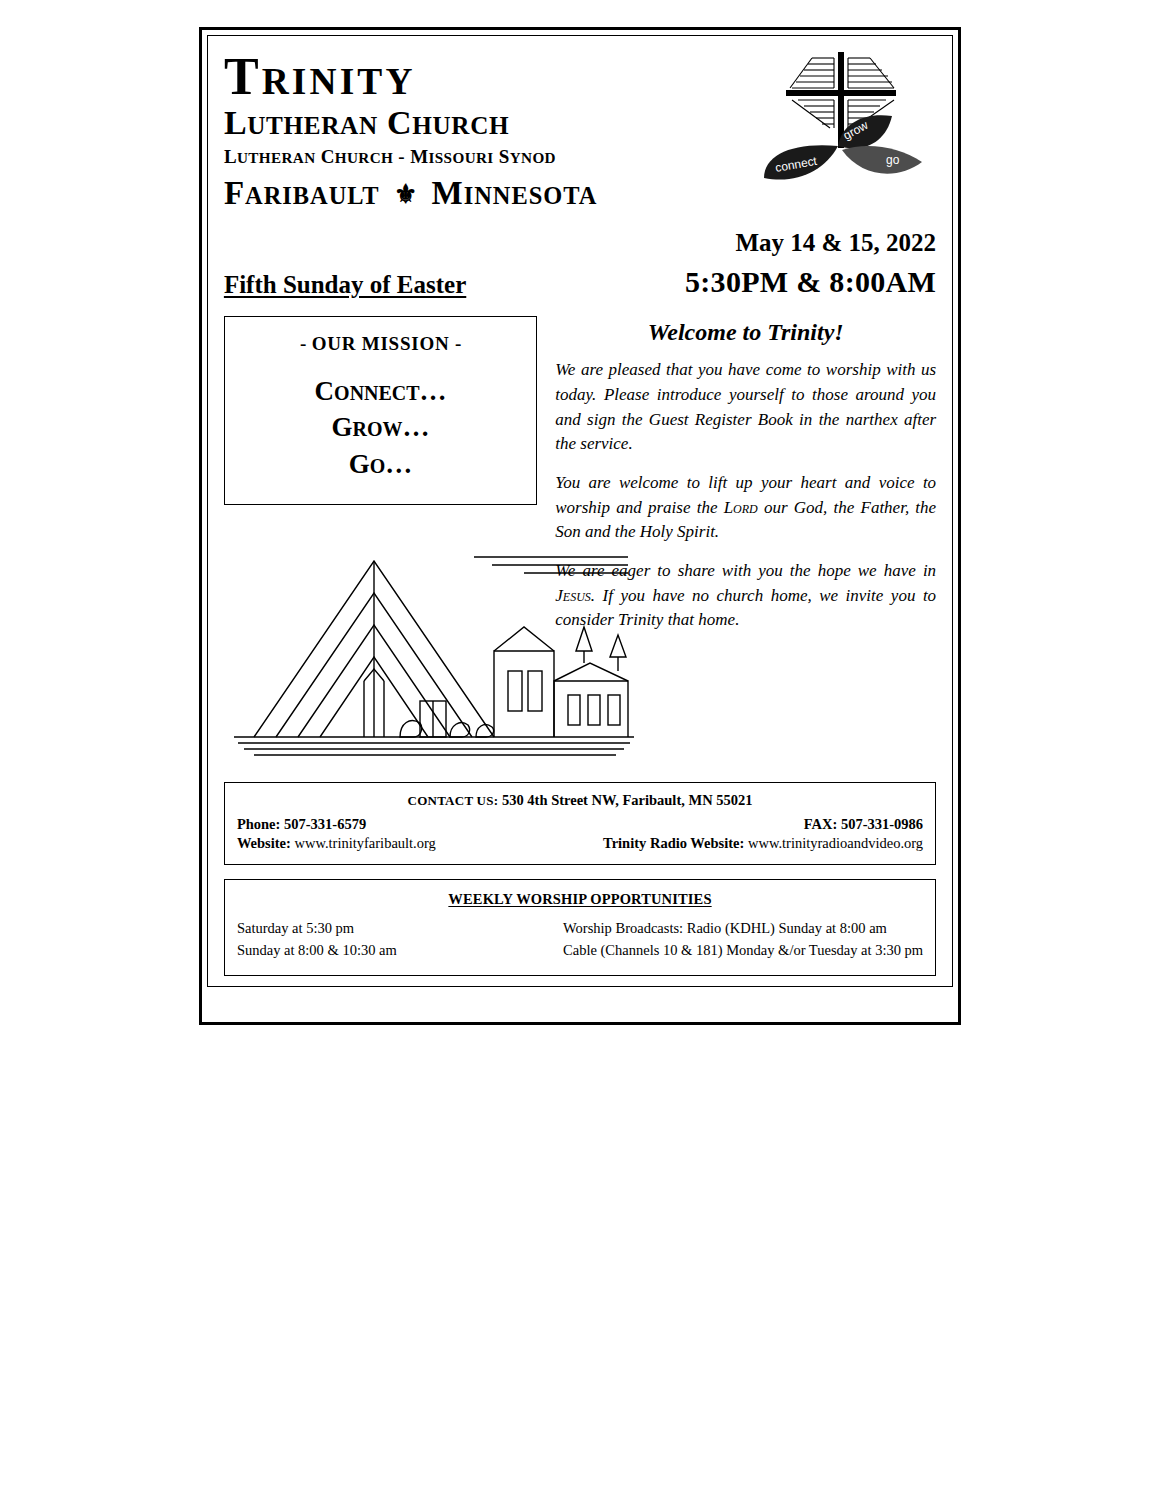Trinity
Lutheran Church
Lutheran Church - Missouri Synod
Faribault ⚜ Minnesota
connect grow go
Fifth Sunday of Easter
May 14 & 15, 2022
5:30PM & 8:00AM
- OUR MISSION -
Connect…
Grow…
Go…
Welcome to Trinity!
We are pleased that you have come to worship with us today. Please introduce yourself to those around you and sign the Guest Register Book in the narthex after the service.
You are welcome to lift up your heart and voice to worship and praise the Lord our God, the Father, the Son and the Holy Spirit.
We are eager to share with you the hope we have in Jesus. If you have no church home, we invite you to consider Trinity that home.
Contact Us: 530 4th Street NW, Faribault, MN 55021
Phone: 507-331-6579
FAX: 507-331-0986
Website: www.trinityfaribault.org
Trinity Radio Website: www.trinityradioandvideo.org
WEEKLY WORSHIP OPPORTUNITIES
Saturday at 5:30 pm
Sunday at 8:00 & 10:30 am
Worship Broadcasts: Radio (KDHL) Sunday at 8:00 am
Cable (Channels 10 & 181) Monday &/or Tuesday at 3:30 pm